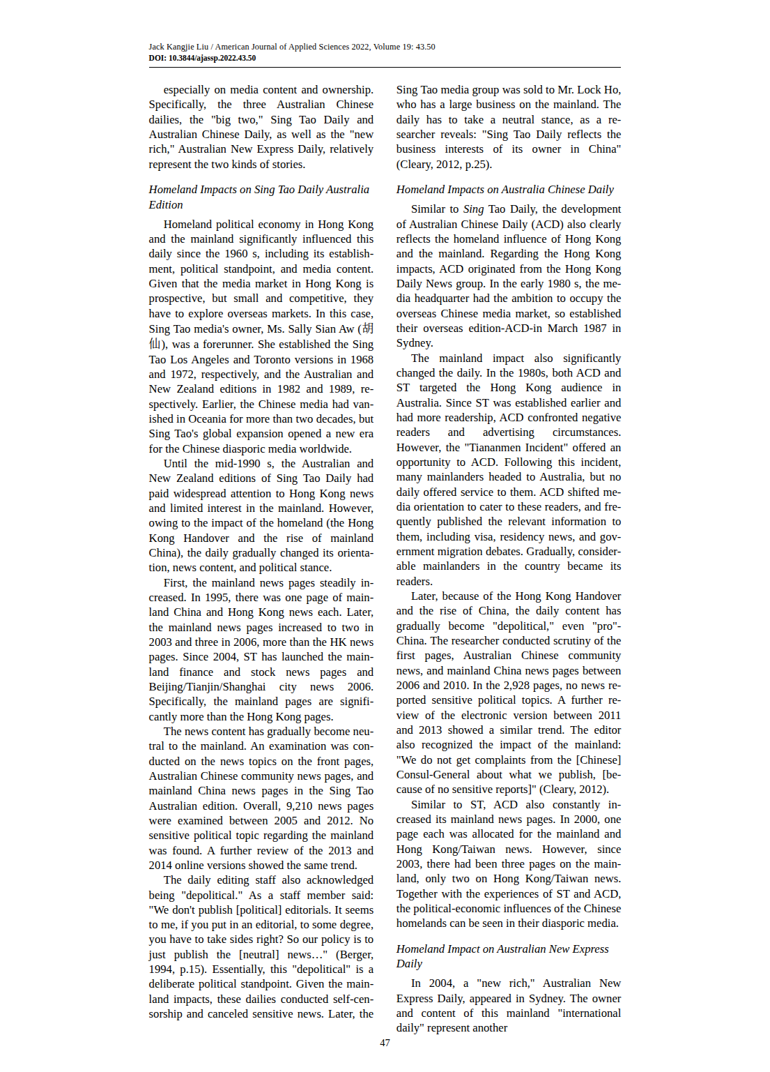Jack Kangjie Liu / American Journal of Applied Sciences 2022, Volume 19: 43.50
DOI: 10.3844/ajassp.2022.43.50
especially on media content and ownership. Specifically, the three Australian Chinese dailies, the "big two," Sing Tao Daily and Australian Chinese Daily, as well as the "new rich," Australian New Express Daily, relatively represent the two kinds of stories.
Homeland Impacts on Sing Tao Daily Australia Edition
Homeland political economy in Hong Kong and the mainland significantly influenced this daily since the 1960 s, including its establishment, political standpoint, and media content. Given that the media market in Hong Kong is prospective, but small and competitive, they have to explore overseas markets. In this case, Sing Tao media's owner, Ms. Sally Sian Aw (胡仙), was a forerunner. She established the Sing Tao Los Angeles and Toronto versions in 1968 and 1972, respectively, and the Australian and New Zealand editions in 1982 and 1989, respectively. Earlier, the Chinese media had vanished in Oceania for more than two decades, but Sing Tao's global expansion opened a new era for the Chinese diasporic media worldwide.
Until the mid-1990 s, the Australian and New Zealand editions of Sing Tao Daily had paid widespread attention to Hong Kong news and limited interest in the mainland. However, owing to the impact of the homeland (the Hong Kong Handover and the rise of mainland China), the daily gradually changed its orientation, news content, and political stance.
First, the mainland news pages steadily increased. In 1995, there was one page of mainland China and Hong Kong news each. Later, the mainland news pages increased to two in 2003 and three in 2006, more than the HK news pages. Since 2004, ST has launched the mainland finance and stock news pages and Beijing/Tianjin/Shanghai city news 2006. Specifically, the mainland pages are significantly more than the Hong Kong pages.
The news content has gradually become neutral to the mainland. An examination was conducted on the news topics on the front pages, Australian Chinese community news pages, and mainland China news pages in the Sing Tao Australian edition. Overall, 9,210 news pages were examined between 2005 and 2012. No sensitive political topic regarding the mainland was found. A further review of the 2013 and 2014 online versions showed the same trend.
The daily editing staff also acknowledged being "depolitical." As a staff member said: "We don't publish [political] editorials. It seems to me, if you put in an editorial, to some degree, you have to take sides right? So our policy is to just publish the [neutral] news…" (Berger, 1994, p.15). Essentially, this "depolitical" is a deliberate political standpoint. Given the mainland impacts, these dailies conducted self-censorship and canceled sensitive news. Later, the Sing Tao media group was sold to Mr. Lock Ho, who has a large business on the mainland. The daily has to take a neutral stance, as a researcher reveals: "Sing Tao Daily reflects the business interests of its owner in China" (Cleary, 2012, p.25).
Homeland Impacts on Australia Chinese Daily
Similar to Sing Tao Daily, the development of Australian Chinese Daily (ACD) also clearly reflects the homeland influence of Hong Kong and the mainland. Regarding the Hong Kong impacts, ACD originated from the Hong Kong Daily News group. In the early 1980 s, the media headquarter had the ambition to occupy the overseas Chinese media market, so established their overseas edition-ACD-in March 1987 in Sydney.
The mainland impact also significantly changed the daily. In the 1980s, both ACD and ST targeted the Hong Kong audience in Australia. Since ST was established earlier and had more readership, ACD confronted negative readers and advertising circumstances. However, the "Tiananmen Incident" offered an opportunity to ACD. Following this incident, many mainlanders headed to Australia, but no daily offered service to them. ACD shifted media orientation to cater to these readers, and frequently published the relevant information to them, including visa, residency news, and government migration debates. Gradually, considerable mainlanders in the country became its readers.
Later, because of the Hong Kong Handover and the rise of China, the daily content has gradually become "depolitical," even "pro"-China. The researcher conducted scrutiny of the first pages, Australian Chinese community news, and mainland China news pages between 2006 and 2010. In the 2,928 pages, no news reported sensitive political topics. A further review of the electronic version between 2011 and 2013 showed a similar trend. The editor also recognized the impact of the mainland: "We do not get complaints from the [Chinese] Consul-General about what we publish, [because of no sensitive reports]" (Cleary, 2012).
Similar to ST, ACD also constantly increased its mainland news pages. In 2000, one page each was allocated for the mainland and Hong Kong/Taiwan news. However, since 2003, there had been three pages on the mainland, only two on Hong Kong/Taiwan news. Together with the experiences of ST and ACD, the political-economic influences of the Chinese homelands can be seen in their diasporic media.
Homeland Impact on Australian New Express Daily
In 2004, a "new rich," Australian New Express Daily, appeared in Sydney. The owner and content of this mainland "international daily" represent another
47